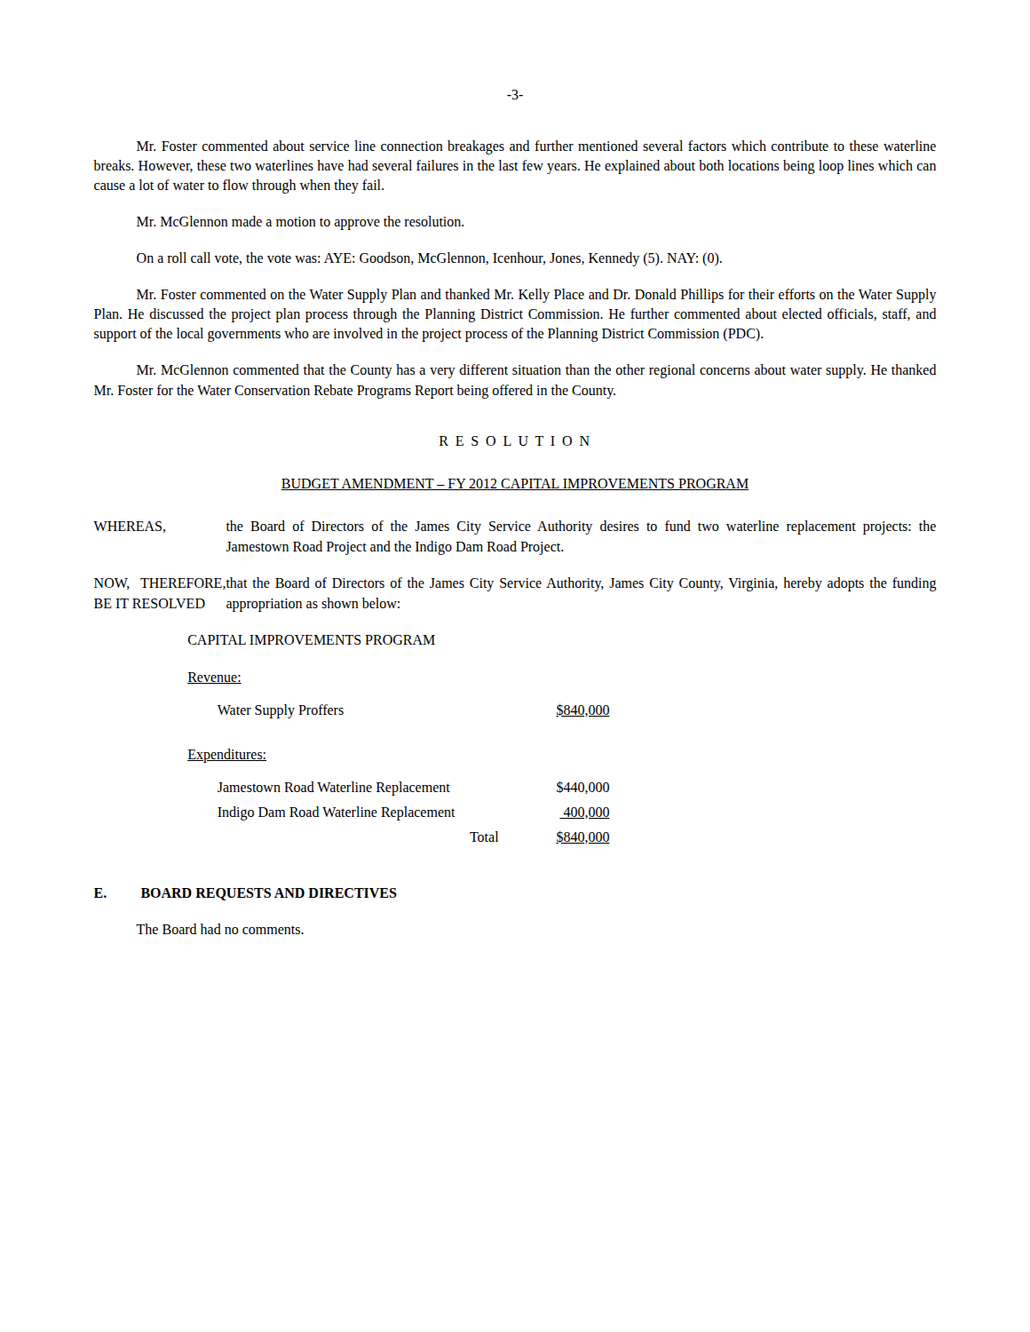-3-
Mr. Foster commented about service line connection breakages and further mentioned several factors which contribute to these waterline breaks. However, these two waterlines have had several failures in the last few years. He explained about both locations being loop lines which can cause a lot of water to flow through when they fail.
Mr. McGlennon made a motion to approve the resolution.
On a roll call vote, the vote was: AYE: Goodson, McGlennon, Icenhour, Jones, Kennedy (5). NAY: (0).
Mr. Foster commented on the Water Supply Plan and thanked Mr. Kelly Place and Dr. Donald Phillips for their efforts on the Water Supply Plan. He discussed the project plan process through the Planning District Commission. He further commented about elected officials, staff, and support of the local governments who are involved in the project process of the Planning District Commission (PDC).
Mr. McGlennon commented that the County has a very different situation than the other regional concerns about water supply. He thanked Mr. Foster for the Water Conservation Rebate Programs Report being offered in the County.
R E S O L U T I O N
BUDGET AMENDMENT – FY 2012 CAPITAL IMPROVEMENTS PROGRAM
WHEREAS, the Board of Directors of the James City Service Authority desires to fund two waterline replacement projects: the Jamestown Road Project and the Indigo Dam Road Project.
NOW, THEREFORE, BE IT RESOLVED that the Board of Directors of the James City Service Authority, James City County, Virginia, hereby adopts the funding appropriation as shown below:
CAPITAL IMPROVEMENTS PROGRAM
Revenue:
| Water Supply Proffers | $840,000 |
Expenditures:
| Jamestown Road Waterline Replacement | $440,000 |
| Indigo Dam Road Waterline Replacement | 400,000 |
| Total | $840,000 |
E. BOARD REQUESTS AND DIRECTIVES
The Board had no comments.